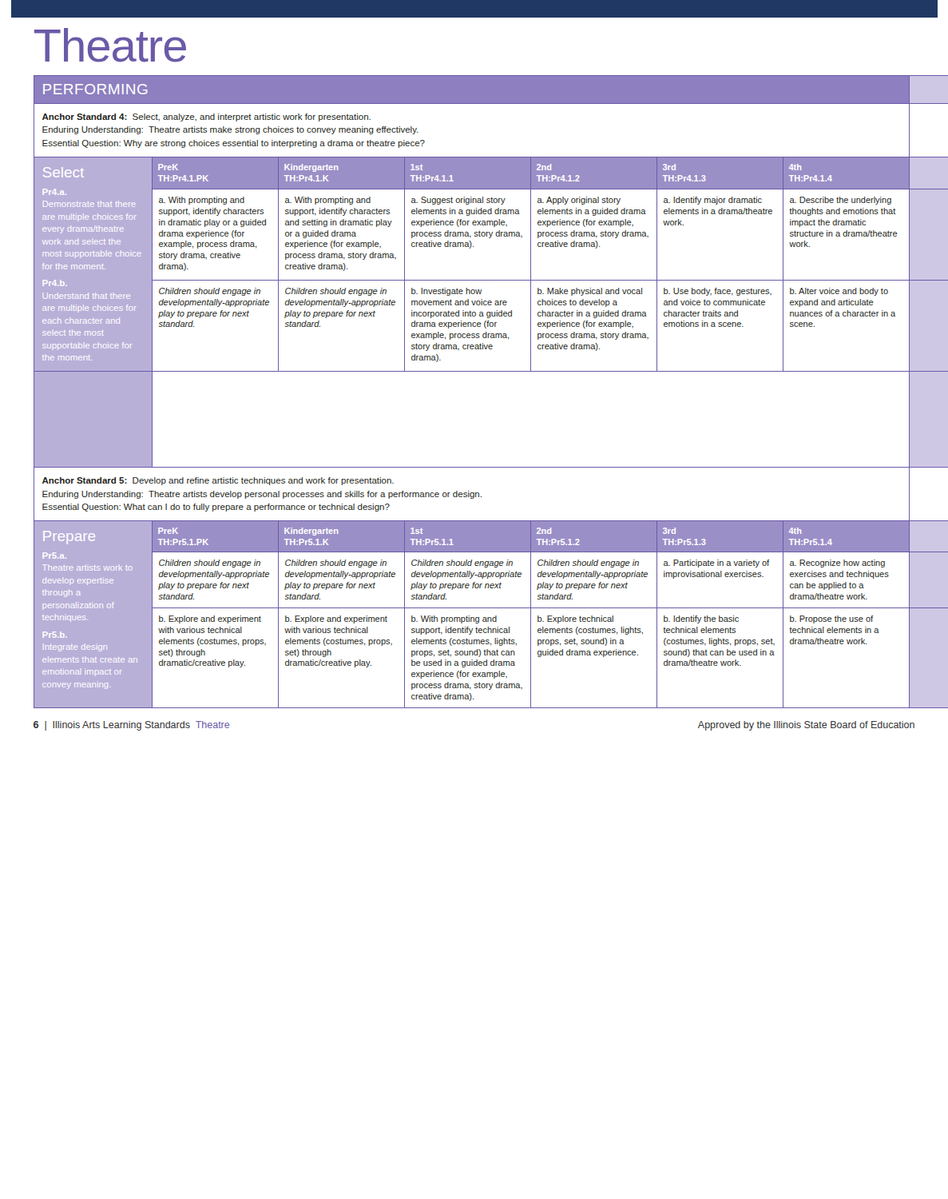Theatre
| PERFORMING | |
| Anchor Standard 4: Select, analyze, and interpret artistic work for presentation. Enduring Understanding: Theatre artists make strong choices to convey meaning effectively. Essential Question: Why are strong choices essential to interpreting a drama or theatre piece? | |
| Select Pr4.a. Demonstrate that there are multiple choices for every drama/theatre work and select the most supportable choice for the moment. Pr4.b. Understand that there are multiple choices for each character and select the most supportable choice for the moment. | PreK TH:Pr4.1.PK | Kindergarten TH:Pr4.1.K | 1st TH:Pr4.1.1 | 2nd TH:Pr4.1.2 | 3rd TH:Pr4.1.3 | 4th TH:Pr4.1.4 | |
| a. With prompting and support, identify characters in dramatic play or a guided drama experience (for example, process drama, story drama, creative drama). | a. With prompting and support, identify characters and setting in dramatic play or a guided drama experience (for example, process drama, story drama, creative drama). | a. Suggest original story elements in a guided drama experience (for example, process drama, story drama, creative drama). | a. Apply original story elements in a guided drama experience (for example, process drama, story drama, creative drama). | a. Identify major dramatic elements in a drama/theatre work. | a. Describe the underlying thoughts and emotions that impact the dramatic structure in a drama/theatre work. | |
| Children should engage in developmentally-appropriate play to prepare for next standard. | Children should engage in developmentally-appropriate play to prepare for next standard. | b. Investigate how movement and voice are incorporated into a guided drama experience (for example, process drama, story drama, creative drama). | b. Make physical and vocal choices to develop a character in a guided drama experience (for example, process drama, story drama, creative drama). | b. Use body, face, gestures, and voice to communicate character traits and emotions in a scene. | b. Alter voice and body to expand and articulate nuances of a character in a scene. | |
| Anchor Standard 5: Develop and refine artistic techniques and work for presentation. Enduring Understanding: Theatre artists develop personal processes and skills for a performance or design. Essential Question: What can I do to fully prepare a performance or technical design? | |
| Prepare Pr5.a. Theatre artists work to develop expertise through a personalization of techniques. Pr5.b. Integrate design elements that create an emotional impact or convey meaning. | PreK TH:Pr5.1.PK | Kindergarten TH:Pr5.1.K | 1st TH:Pr5.1.1 | 2nd TH:Pr5.1.2 | 3rd TH:Pr5.1.3 | 4th TH:Pr5.1.4 | |
| Children should engage in developmentally-appropriate play to prepare for next standard. | Children should engage in developmentally-appropriate play to prepare for next standard. | Children should engage in developmentally-appropriate play to prepare for next standard. | Children should engage in developmentally-appropriate play to prepare for next standard. | a. Participate in a variety of improvisational exercises. | a. Recognize how acting exercises and techniques can be applied to a drama/theatre work. | |
| b. Explore and experiment with various technical elements (costumes, props, set) through dramatic/creative play. | b. Explore and experiment with various technical elements (costumes, props, set) through dramatic/creative play. | b. With prompting and support, identify technical elements (costumes, lights, props, set, sound) that can be used in a guided drama experience (for example, process drama, story drama, creative drama). | b. Explore technical elements (costumes, lights, props, set, sound) in a guided drama experience. | b. Identify the basic technical elements (costumes, lights, props, set, sound) that can be used in a drama/theatre work. | b. Propose the use of technical elements in a drama/theatre work. | |
6 | Illinois Arts Learning Standards Theatre
Approved by the Illinois State Board of Education